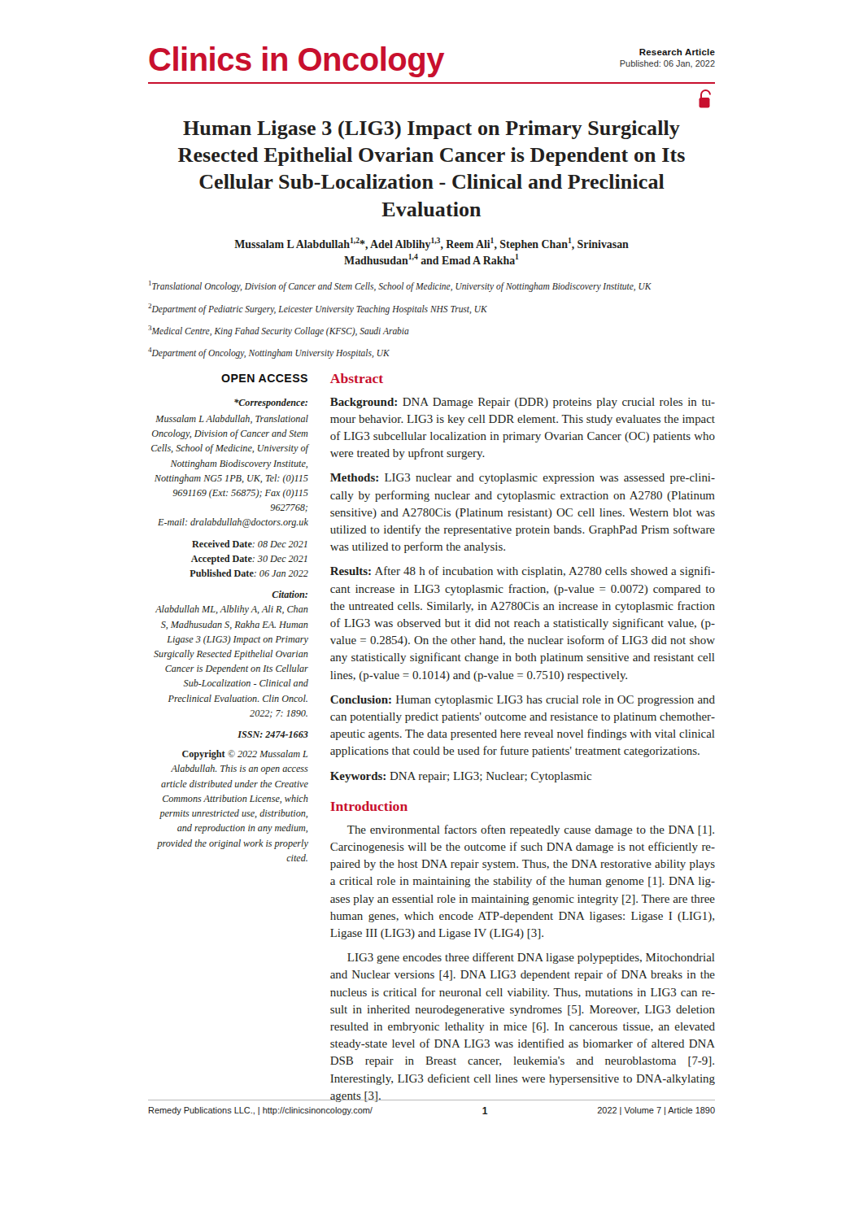Clinics in Oncology
Research Article
Published: 06 Jan, 2022
Human Ligase 3 (LIG3) Impact on Primary Surgically Resected Epithelial Ovarian Cancer is Dependent on Its Cellular Sub-Localization - Clinical and Preclinical Evaluation
Mussalam L Alabdullah1,2*, Adel Alblihy1,3, Reem Ali1, Stephen Chan1, Srinivasan
Madhusudan1,4 and Emad A Rakha1
1Translational Oncology, Division of Cancer and Stem Cells, School of Medicine, University of Nottingham Biodiscovery Institute, UK
2Department of Pediatric Surgery, Leicester University Teaching Hospitals NHS Trust, UK
3Medical Centre, King Fahad Security Collage (KFSC), Saudi Arabia
4Department of Oncology, Nottingham University Hospitals, UK
OPEN ACCESS
*Correspondence:
Mussalam L Alabdullah, Translational Oncology, Division of Cancer and Stem Cells, School of Medicine, University of Nottingham Biodiscovery Institute, Nottingham NG5 1PB, UK, Tel: (0)115 9691169 (Ext: 56875); Fax (0)115 9627768;
E-mail: dralabdullah@doctors.org.uk
Received Date: 08 Dec 2021
Accepted Date: 30 Dec 2021
Published Date: 06 Jan 2022
Citation:
Alabdullah ML, Alblihy A, Ali R, Chan S, Madhusudan S, Rakha EA. Human Ligase 3 (LIG3) Impact on Primary Surgically Resected Epithelial Ovarian Cancer is Dependent on Its Cellular Sub-Localization - Clinical and Preclinical Evaluation. Clin Oncol. 2022; 7: 1890.
ISSN: 2474-1663
Copyright © 2022 Mussalam L Alabdullah. This is an open access article distributed under the Creative Commons Attribution License, which permits unrestricted use, distribution, and reproduction in any medium, provided the original work is properly cited.
Abstract
Background: DNA Damage Repair (DDR) proteins play crucial roles in tumour behavior. LIG3 is key cell DDR element. This study evaluates the impact of LIG3 subcellular localization in primary Ovarian Cancer (OC) patients who were treated by upfront surgery.
Methods: LIG3 nuclear and cytoplasmic expression was assessed pre-clinically by performing nuclear and cytoplasmic extraction on A2780 (Platinum sensitive) and A2780Cis (Platinum resistant) OC cell lines. Western blot was utilized to identify the representative protein bands. GraphPad Prism software was utilized to perform the analysis.
Results: After 48 h of incubation with cisplatin, A2780 cells showed a significant increase in LIG3 cytoplasmic fraction, (p-value = 0.0072) compared to the untreated cells. Similarly, in A2780Cis an increase in cytoplasmic fraction of LIG3 was observed but it did not reach a statistically significant value, (p-value = 0.2854). On the other hand, the nuclear isoform of LIG3 did not show any statistically significant change in both platinum sensitive and resistant cell lines, (p-value = 0.1014) and (p-value = 0.7510) respectively.
Conclusion: Human cytoplasmic LIG3 has crucial role in OC progression and can potentially predict patients' outcome and resistance to platinum chemotherapeutic agents. The data presented here reveal novel findings with vital clinical applications that could be used for future patients' treatment categorizations.
Keywords: DNA repair; LIG3; Nuclear; Cytoplasmic
Introduction
The environmental factors often repeatedly cause damage to the DNA [1]. Carcinogenesis will be the outcome if such DNA damage is not efficiently repaired by the host DNA repair system. Thus, the DNA restorative ability plays a critical role in maintaining the stability of the human genome [1]. DNA ligases play an essential role in maintaining genomic integrity [2]. There are three human genes, which encode ATP-dependent DNA ligases: Ligase I (LIG1), Ligase III (LIG3) and Ligase IV (LIG4) [3].
LIG3 gene encodes three different DNA ligase polypeptides, Mitochondrial and Nuclear versions [4]. DNA LIG3 dependent repair of DNA breaks in the nucleus is critical for neuronal cell viability. Thus, mutations in LIG3 can result in inherited neurodegenerative syndromes [5]. Moreover, LIG3 deletion resulted in embryonic lethality in mice [6]. In cancerous tissue, an elevated steady-state level of DNA LIG3 was identified as biomarker of altered DNA DSB repair in Breast cancer, leukemia's and neuroblastoma [7-9]. Interestingly, LIG3 deficient cell lines were hypersensitive to DNA-alkylating agents [3].
Remedy Publications LLC., | http://clinicsinoncology.com/
1
2022 | Volume 7 | Article 1890